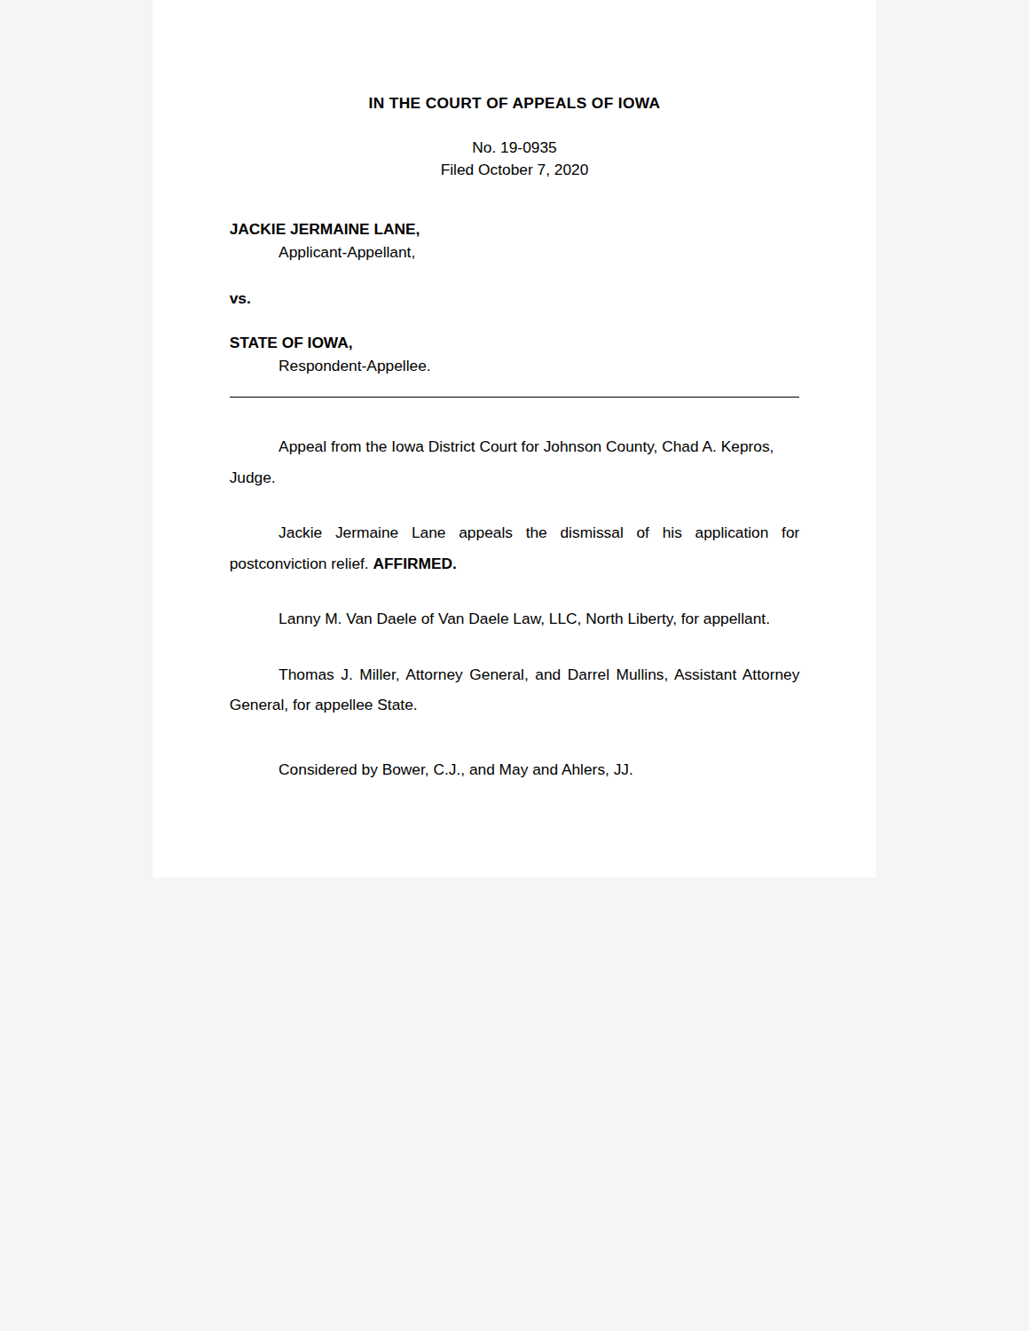IN THE COURT OF APPEALS OF IOWA
No. 19-0935
Filed October 7, 2020
JACKIE JERMAINE LANE,
Applicant-Appellant,
vs.
STATE OF IOWA,
Respondent-Appellee.
Appeal from the Iowa District Court for Johnson County, Chad A. Kepros, Judge.
Jackie Jermaine Lane appeals the dismissal of his application for postconviction relief. AFFIRMED.
Lanny M. Van Daele of Van Daele Law, LLC, North Liberty, for appellant.
Thomas J. Miller, Attorney General, and Darrel Mullins, Assistant Attorney General, for appellee State.
Considered by Bower, C.J., and May and Ahlers, JJ.